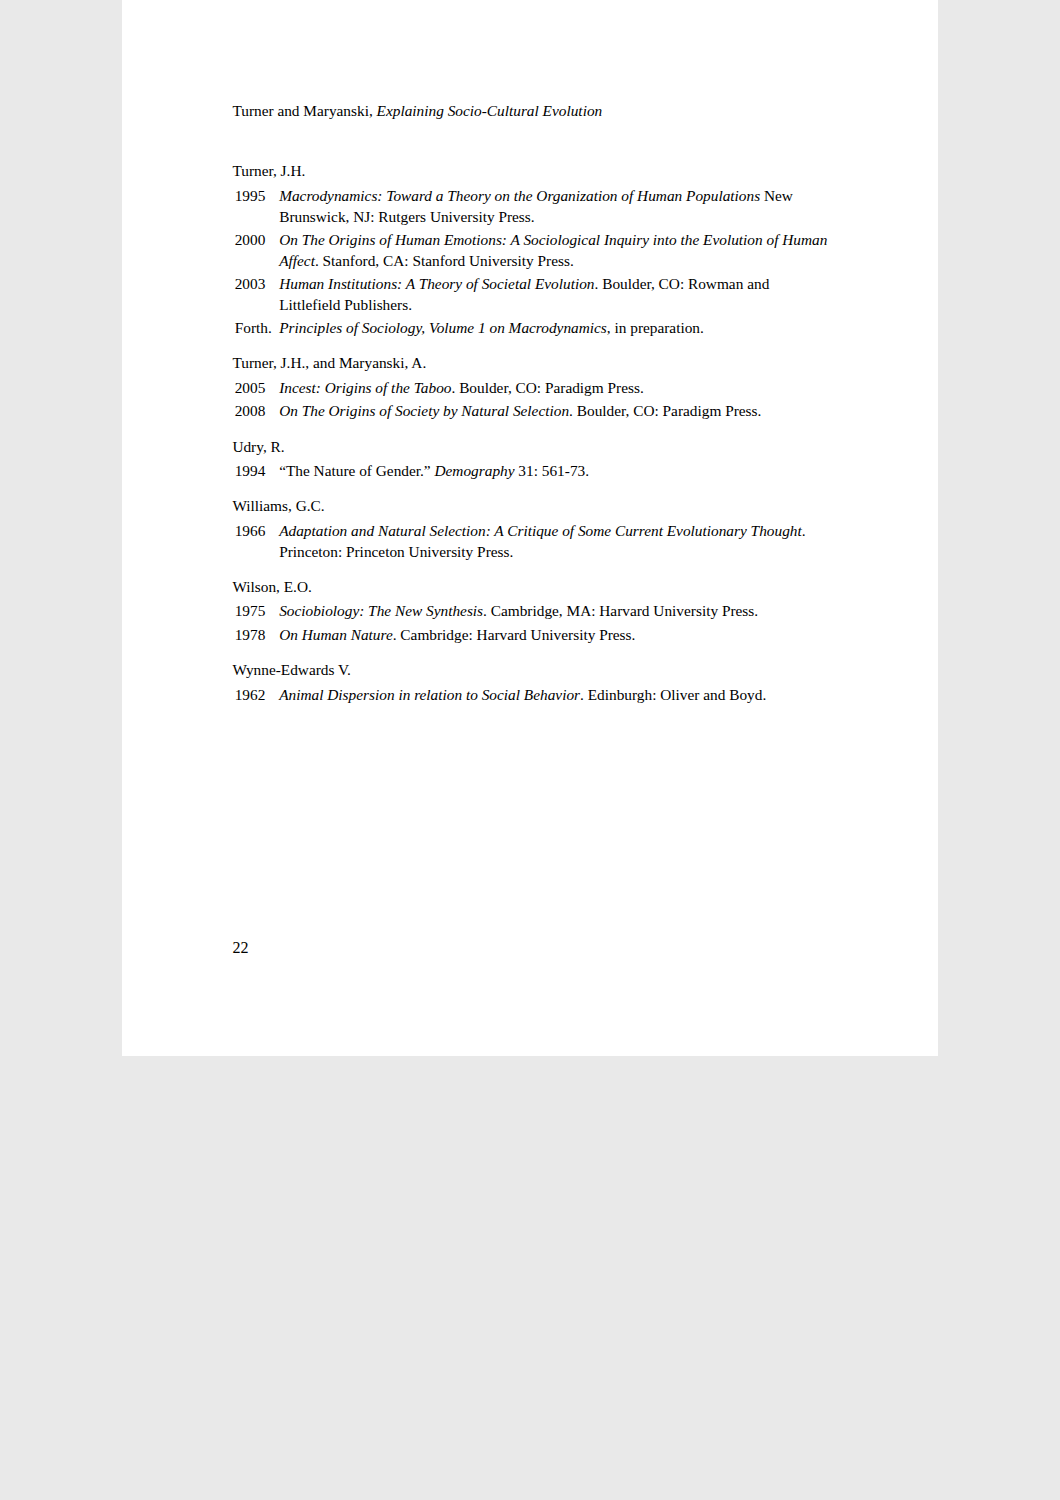Turner and Maryanski, Explaining Socio-Cultural Evolution
Turner, J.H.
1995 Macrodynamics: Toward a Theory on the Organization of Human Populations New Brunswick, NJ: Rutgers University Press.
2000 On The Origins of Human Emotions: A Sociological Inquiry into the Evolution of Human Affect. Stanford, CA: Stanford University Press.
2003 Human Institutions: A Theory of Societal Evolution. Boulder, CO: Rowman and Littlefield Publishers.
Forth. Principles of Sociology, Volume 1 on Macrodynamics, in preparation.
Turner, J.H., and Maryanski, A.
2005 Incest: Origins of the Taboo. Boulder, CO: Paradigm Press.
2008 On The Origins of Society by Natural Selection. Boulder, CO: Paradigm Press.
Udry, R.
1994 “The Nature of Gender.” Demography 31: 561-73.
Williams, G.C.
1966 Adaptation and Natural Selection: A Critique of Some Current Evolutionary Thought. Princeton: Princeton University Press.
Wilson, E.O.
1975 Sociobiology: The New Synthesis. Cambridge, MA: Harvard University Press.
1978 On Human Nature. Cambridge: Harvard University Press.
Wynne-Edwards V.
1962 Animal Dispersion in relation to Social Behavior. Edinburgh: Oliver and Boyd.
22